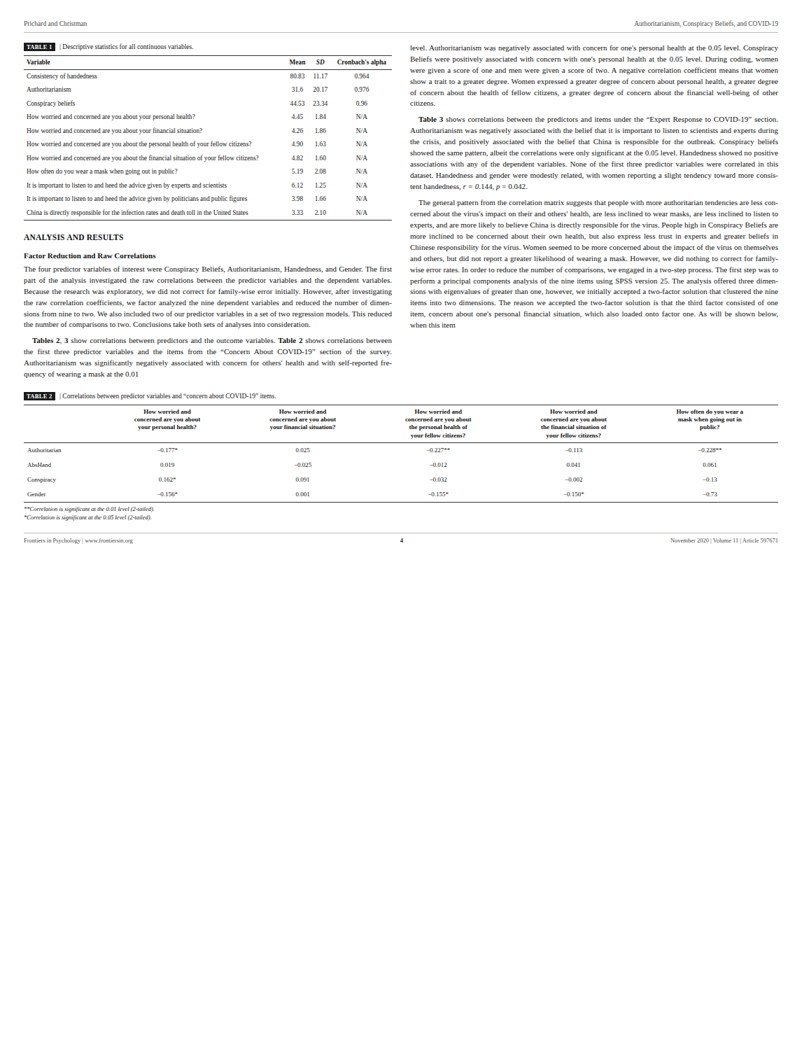Prichard and Christman
Authoritarianism, Conspiracy Beliefs, and COVID-19
TABLE 1 | Descriptive statistics for all continuous variables.
| Variable | Mean | SD | Cronbach's alpha |
| --- | --- | --- | --- |
| Consistency of handedness | 80.83 | 11.17 | 0.964 |
| Authoritarianism | 31.6 | 20.17 | 0.976 |
| Conspiracy beliefs | 44.53 | 23.34 | 0.96 |
| How worried and concerned are you about your personal health? | 4.45 | 1.84 | N/A |
| How worried and concerned are you about your financial situation? | 4.26 | 1.86 | N/A |
| How worried and concerned are you about the personal health of your fellow citizens? | 4.90 | 1.63 | N/A |
| How worried and concerned are you about the financial situation of your fellow citizens? | 4.82 | 1.60 | N/A |
| How often do you wear a mask when going out in public? | 5.19 | 2.08 | N/A |
| It is important to listen to and heed the advice given by experts and scientists | 6.12 | 1.25 | N/A |
| It is important to listen to and heed the advice given by politicians and public figures | 3.98 | 1.66 | N/A |
| China is directly responsible for the infection rates and death toll in the United States | 3.33 | 2.10 | N/A |
ANALYSIS AND RESULTS
Factor Reduction and Raw Correlations
The four predictor variables of interest were Conspiracy Beliefs, Authoritarianism, Handedness, and Gender. The first part of the analysis investigated the raw correlations between the predictor variables and the dependent variables. Because the research was exploratory, we did not correct for family-wise error initially. However, after investigating the raw correlation coefficients, we factor analyzed the nine dependent variables and reduced the number of dimensions from nine to two. We also included two of our predictor variables in a set of two regression models. This reduced the number of comparisons to two. Conclusions take both sets of analyses into consideration.
Tables 2, 3 show correlations between predictors and the outcome variables. Table 2 shows correlations between the first three predictor variables and the items from the “Concern About COVID-19” section of the survey. Authoritarianism was significantly negatively associated with concern for others' health and with self-reported frequency of wearing a mask at the 0.01
level. Authoritarianism was negatively associated with concern for one's personal health at the 0.05 level. Conspiracy Beliefs were positively associated with concern with one's personal health at the 0.05 level. During coding, women were given a score of one and men were given a score of two. A negative correlation coefficient means that women show a trait to a greater degree. Women expressed a greater degree of concern about personal health, a greater degree of concern about the health of fellow citizens, a greater degree of concern about the financial well-being of other citizens.
Table 3 shows correlations between the predictors and items under the “Expert Response to COVID-19” section. Authoritarianism was negatively associated with the belief that it is important to listen to scientists and experts during the crisis, and positively associated with the belief that China is responsible for the outbreak. Conspiracy beliefs showed the same pattern, albeit the correlations were only significant at the 0.05 level. Handedness showed no positive associations with any of the dependent variables. None of the first three predictor variables were correlated in this dataset. Handedness and gender were modestly related, with women reporting a slight tendency toward more consistent handedness, r = 0.144, p = 0.042.
The general pattern from the correlation matrix suggests that people with more authoritarian tendencies are less concerned about the virus's impact on their and others' health, are less inclined to wear masks, are less inclined to listen to experts, and are more likely to believe China is directly responsible for the virus. People high in Conspiracy Beliefs are more inclined to be concerned about their own health, but also express less trust in experts and greater beliefs in Chinese responsibility for the virus. Women seemed to be more concerned about the impact of the virus on themselves and others, but did not report a greater likelihood of wearing a mask. However, we did nothing to correct for family-wise error rates. In order to reduce the number of comparisons, we engaged in a two-step process. The first step was to perform a principal components analysis of the nine items using SPSS version 25. The analysis offered three dimensions with eigenvalues of greater than one, however, we initially accepted a two-factor solution that clustered the nine items into two dimensions. The reason we accepted the two-factor solution is that the third factor consisted of one item, concern about one's personal financial situation, which also loaded onto factor one. As will be shown below, when this item
TABLE 2 | Correlations between predictor variables and “concern about COVID-19” items.
| | How worried and concerned are you about your personal health? | How worried and concerned are you about your financial situation? | How worried and concerned are you about the personal health of your fellow citizens? | How worried and concerned are you about the financial situation of your fellow citizens? | How often do you wear a mask when going out in public? |
| --- | --- | --- | --- | --- | --- |
| Authoritarian | −0.177* | 0.025 | −0.227** | −0.113 | −0.228** |
| AbsHand | 0.019 | −0.025 | −0.012 | 0.041 | 0.061 |
| Conspiracy | 0.162* | 0.091 | −0.032 | −0.002 | −0.13 |
| Gender | −0.156* | 0.001 | −0.155* | −0.150* | −0.73 |
**Correlation is significant at the 0.01 level (2-tailed).
*Correlation is significant at the 0.05 level (2-tailed).
Frontiers in Psychology | www.frontiersin.org
4
November 2020 | Volume 11 | Article 597671